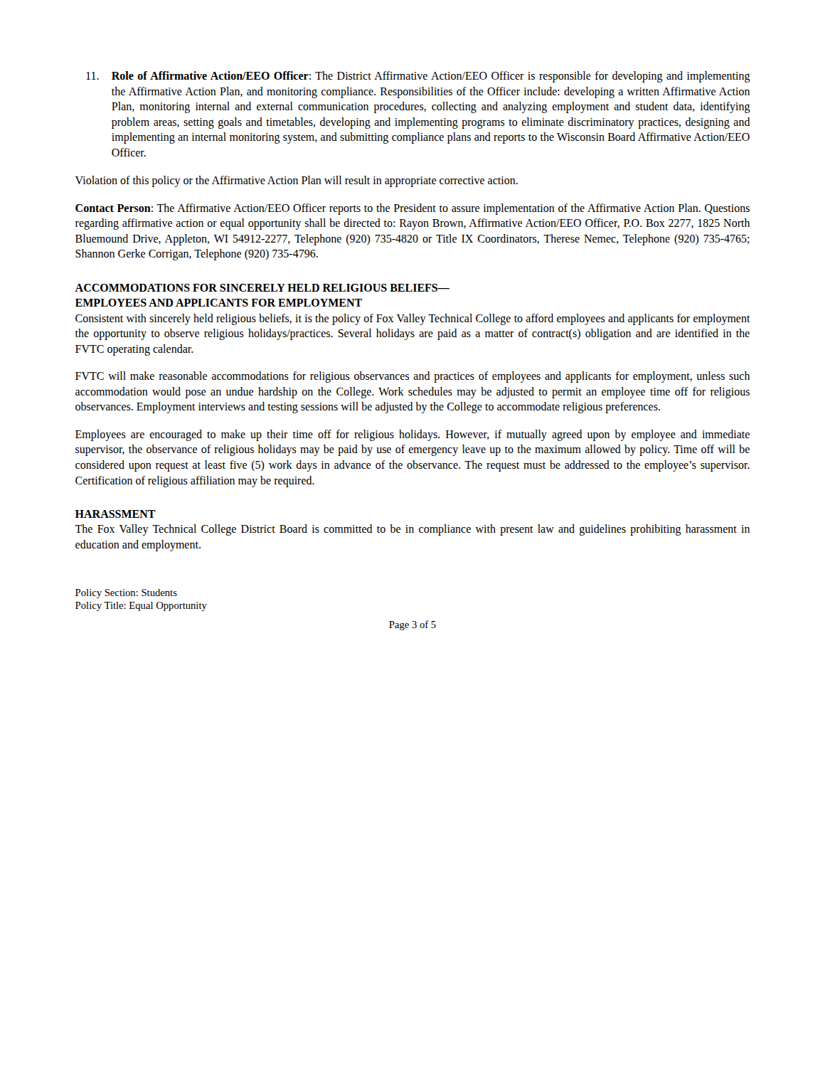11. Role of Affirmative Action/EEO Officer: The District Affirmative Action/EEO Officer is responsible for developing and implementing the Affirmative Action Plan, and monitoring compliance. Responsibilities of the Officer include: developing a written Affirmative Action Plan, monitoring internal and external communication procedures, collecting and analyzing employment and student data, identifying problem areas, setting goals and timetables, developing and implementing programs to eliminate discriminatory practices, designing and implementing an internal monitoring system, and submitting compliance plans and reports to the Wisconsin Board Affirmative Action/EEO Officer.
Violation of this policy or the Affirmative Action Plan will result in appropriate corrective action.
Contact Person: The Affirmative Action/EEO Officer reports to the President to assure implementation of the Affirmative Action Plan. Questions regarding affirmative action or equal opportunity shall be directed to: Rayon Brown, Affirmative Action/EEO Officer, P.O. Box 2277, 1825 North Bluemound Drive, Appleton, WI 54912-2277, Telephone (920) 735-4820 or Title IX Coordinators, Therese Nemec, Telephone (920) 735-4765; Shannon Gerke Corrigan, Telephone (920) 735-4796.
Accommodations for Sincerely Held Religious Beliefs—
Employees and Applicants for Employment
Consistent with sincerely held religious beliefs, it is the policy of Fox Valley Technical College to afford employees and applicants for employment the opportunity to observe religious holidays/practices. Several holidays are paid as a matter of contract(s) obligation and are identified in the FVTC operating calendar.
FVTC will make reasonable accommodations for religious observances and practices of employees and applicants for employment, unless such accommodation would pose an undue hardship on the College. Work schedules may be adjusted to permit an employee time off for religious observances. Employment interviews and testing sessions will be adjusted by the College to accommodate religious preferences.
Employees are encouraged to make up their time off for religious holidays. However, if mutually agreed upon by employee and immediate supervisor, the observance of religious holidays may be paid by use of emergency leave up to the maximum allowed by policy. Time off will be considered upon request at least five (5) work days in advance of the observance. The request must be addressed to the employee’s supervisor. Certification of religious affiliation may be required.
Harassment
The Fox Valley Technical College District Board is committed to be in compliance with present law and guidelines prohibiting harassment in education and employment.
Policy Section: Students
Policy Title: Equal Opportunity
Page 3 of 5